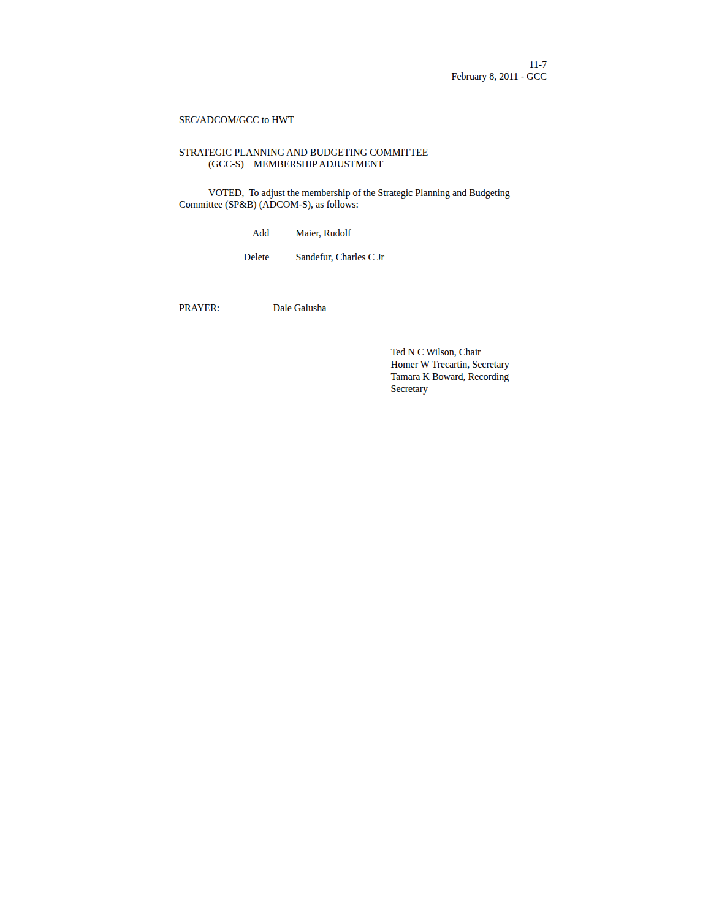11-7
February 8, 2011 - GCC
SEC/ADCOM/GCC to HWT
STRATEGIC PLANNING AND BUDGETING COMMITTEE (GCC-S)—MEMBERSHIP ADJUSTMENT
VOTED, To adjust the membership of the Strategic Planning and Budgeting Committee (SP&B) (ADCOM-S), as follows:
| Add | Maier, Rudolf |
| Delete | Sandefur, Charles C Jr |
PRAYER: Dale Galusha
Ted N C Wilson, Chair
Homer W Trecartin, Secretary
Tamara K Boward, Recording Secretary